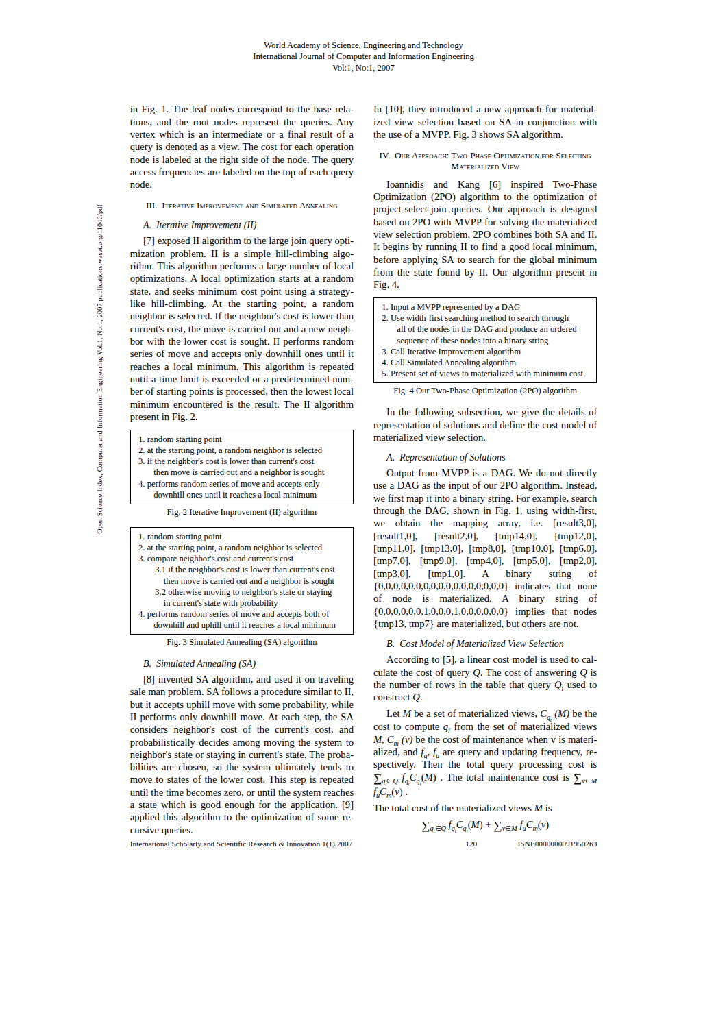World Academy of Science, Engineering and Technology
International Journal of Computer and Information Engineering
Vol:1, No:1, 2007
Open Science Index, Computer and Information Engineering Vol:1, No:1, 2007 publications.waset.org/11046/pdf
in Fig. 1. The leaf nodes correspond to the base relations, and the root nodes represent the queries. Any vertex which is an intermediate or a final result of a query is denoted as a view. The cost for each operation node is labeled at the right side of the node. The query access frequencies are labeled on the top of each query node.
III. Iterative Improvement and Simulated Annealing
A. Iterative Improvement (II)
[7] exposed II algorithm to the large join query optimization problem. II is a simple hill-climbing algorithm. This algorithm performs a large number of local optimizations. A local optimization starts at a random state, and seeks minimum cost point using a strategy-like hill-climbing. At the starting point, a random neighbor is selected. If the neighbor's cost is lower than current's cost, the move is carried out and a new neighbor with the lower cost is sought. II performs random series of move and accepts only downhill ones until it reaches a local minimum. This algorithm is repeated until a time limit is exceeded or a predetermined number of starting points is processed, then the lowest local minimum encountered is the result. The II algorithm present in Fig. 2.
random starting point
at the starting point, a random neighbor is selected
if the neighbor's cost is lower than current's cost
then move is carried out and a neighbor is sought
performs random series of move and accepts only
downhill ones until it reaches a local minimum
Fig. 2 Iterative Improvement (II) algorithm
random starting point
at the starting point, a random neighbor is selected
compare neighbor's cost and current's cost
3.1 if the neighbor's cost is lower than current's cost
then move is carried out and a neighbor is sought
3.2 otherwise moving to neighbor's state or staying
in current's state with probability
performs random series of move and accepts both of
downhill and uphill until it reaches a local minimum
Fig. 3 Simulated Annealing (SA) algorithm
B. Simulated Annealing (SA)
[8] invented SA algorithm, and used it on traveling sale man problem. SA follows a procedure similar to II, but it accepts uphill move with some probability, while II performs only downhill move. At each step, the SA considers neighbor's cost of the current's cost, and probabilistically decides among moving the system to neighbor's state or staying in current's state. The probabilities are chosen, so the system ultimately tends to move to states of the lower cost. This step is repeated until the time becomes zero, or until the system reaches a state which is good enough for the application. [9] applied this algorithm to the optimization of some recursive queries.
In [10], they introduced a new approach for materialized view selection based on SA in conjunction with the use of a MVPP. Fig. 3 shows SA algorithm.
IV. Our Approach: Two-Phase Optimization for Selecting Materialized View
Ioannidis and Kang [6] inspired Two-Phase Optimization (2PO) algorithm to the optimization of project-select-join queries. Our approach is designed based on 2PO with MVPP for solving the materialized view selection problem. 2PO combines both SA and II. It begins by running II to find a good local minimum, before applying SA to search for the global minimum from the state found by II. Our algorithm present in Fig. 4.
Input a MVPP represented by a DAG
Use width-first searching method to search through
all of the nodes in the DAG and produce an ordered
sequence of these nodes into a binary string
Call Iterative Improvement algorithm
Call Simulated Annealing algorithm
Present set of views to materialized with minimum cost
Fig. 4 Our Two-Phase Optimization (2PO) algorithm
In the following subsection, we give the details of representation of solutions and define the cost model of materialized view selection.
A. Representation of Solutions
Output from MVPP is a DAG. We do not directly use a DAG as the input of our 2PO algorithm. Instead, we first map it into a binary string. For example, search through the DAG, shown in Fig. 1, using width-first, we obtain the mapping array, i.e. [result3,0], [result1,0], [result2,0], [tmp14,0], [tmp12,0], [tmp11,0], [tmp13,0], [tmp8,0], [tmp10,0], [tmp6,0], [tmp7,0], [tmp9,0], [tmp4,0], [tmp5,0], [tmp2,0], [tmp3,0], [tmp1,0]. A binary string of {0,0,0,0,0,0,0,0,0,0,0,0,0,0,0,0,0} indicates that none of node is materialized. A binary string of {0,0,0,0,0,0,1,0,0,0,1,0,0,0,0,0,0} implies that nodes {tmp13, tmp7} are materialized, but others are not.
B. Cost Model of Materialized View Selection
According to [5], a linear cost model is used to calculate the cost of query Q. The cost of answering Q is the number of rows in the table that query Qi used to construct Q.
Let M be a set of materialized views, Cqi (M) be the cost to compute qi from the set of materialized views M, Cm (v) be the cost of maintenance when v is materialized, and fq, fu are query and updating frequency, respectively. Then the total query processing cost is ∑qi∈Q fqiCqi(M) . The total maintenance cost is ∑v∈M fuCm(v) .
The total cost of the materialized views M is
∑qi∈Q fqiCqi(M) + ∑v∈M fuCm(v)
International Scholarly and Scientific Research & Innovation 1(1) 2007 120 ISNI:0000000091950263